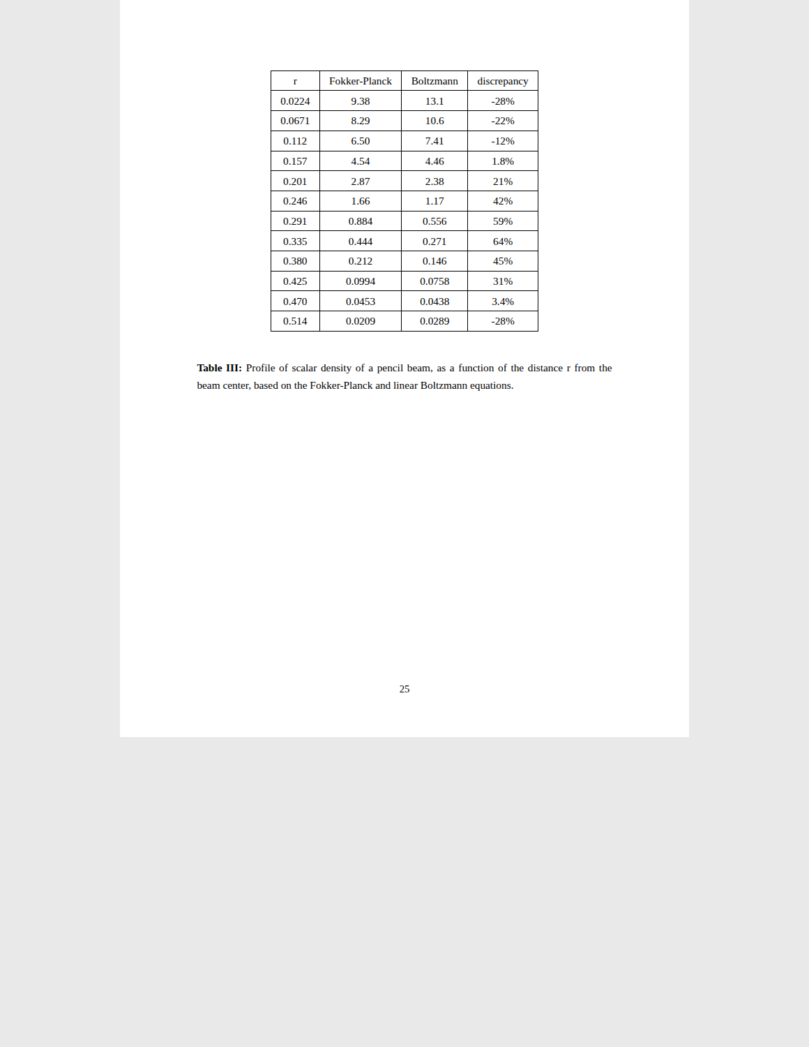| r | Fokker-Planck | Boltzmann | discrepancy |
| --- | --- | --- | --- |
| 0.0224 | 9.38 | 13.1 | -28% |
| 0.0671 | 8.29 | 10.6 | -22% |
| 0.112 | 6.50 | 7.41 | -12% |
| 0.157 | 4.54 | 4.46 | 1.8% |
| 0.201 | 2.87 | 2.38 | 21% |
| 0.246 | 1.66 | 1.17 | 42% |
| 0.291 | 0.884 | 0.556 | 59% |
| 0.335 | 0.444 | 0.271 | 64% |
| 0.380 | 0.212 | 0.146 | 45% |
| 0.425 | 0.0994 | 0.0758 | 31% |
| 0.470 | 0.0453 | 0.0438 | 3.4% |
| 0.514 | 0.0209 | 0.0289 | -28% |
Table III: Profile of scalar density of a pencil beam, as a function of the distance r from the beam center, based on the Fokker-Planck and linear Boltzmann equations.
25